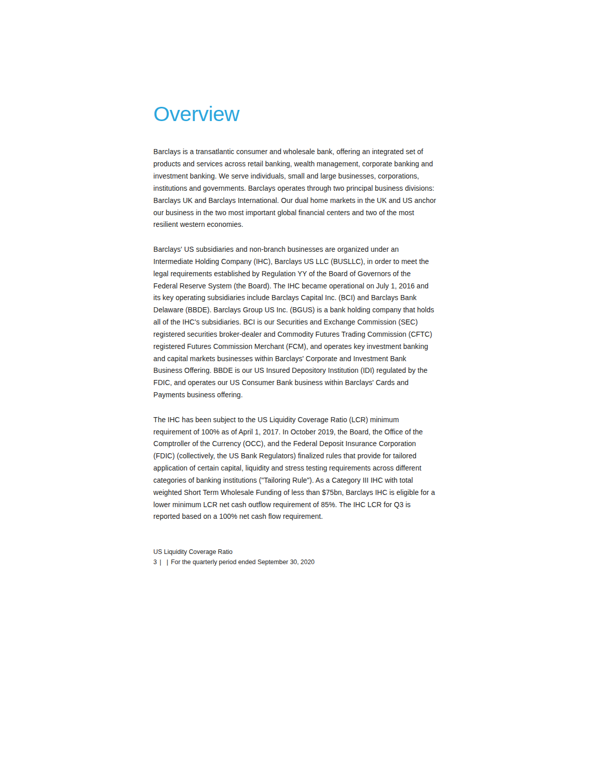Overview
Barclays is a transatlantic consumer and wholesale bank, offering an integrated set of products and services across retail banking, wealth management, corporate banking and investment banking. We serve individuals, small and large businesses, corporations, institutions and governments. Barclays operates through two principal business divisions: Barclays UK and Barclays International. Our dual home markets in the UK and US anchor our business in the two most important global financial centers and two of the most resilient western economies.
Barclays' US subsidiaries and non-branch businesses are organized under an Intermediate Holding Company (IHC), Barclays US LLC (BUSLLC), in order to meet the legal requirements established by Regulation YY of the Board of Governors of the Federal Reserve System (the Board). The IHC became operational on July 1, 2016 and its key operating subsidiaries include Barclays Capital Inc. (BCI) and Barclays Bank Delaware (BBDE). Barclays Group US Inc. (BGUS) is a bank holding company that holds all of the IHC's subsidiaries. BCI is our Securities and Exchange Commission (SEC) registered securities broker-dealer and Commodity Futures Trading Commission (CFTC) registered Futures Commission Merchant (FCM), and operates key investment banking and capital markets businesses within Barclays' Corporate and Investment Bank Business Offering. BBDE is our US Insured Depository Institution (IDI) regulated by the FDIC, and operates our US Consumer Bank business within Barclays' Cards and Payments business offering.
The IHC has been subject to the US Liquidity Coverage Ratio (LCR) minimum requirement of 100% as of April 1, 2017. In October 2019, the Board, the Office of the Comptroller of the Currency (OCC), and the Federal Deposit Insurance Corporation (FDIC) (collectively, the US Bank Regulators) finalized rules that provide for tailored application of certain capital, liquidity and stress testing requirements across different categories of banking institutions ("Tailoring Rule"). As a Category III IHC with total weighted Short Term Wholesale Funding of less than $75bn, Barclays IHC is eligible for a lower minimum LCR net cash outflow requirement of 85%. The IHC LCR for Q3 is reported based on a 100% net cash flow requirement.
US Liquidity Coverage Ratio 3||For the quarterly period ended September 30, 2020